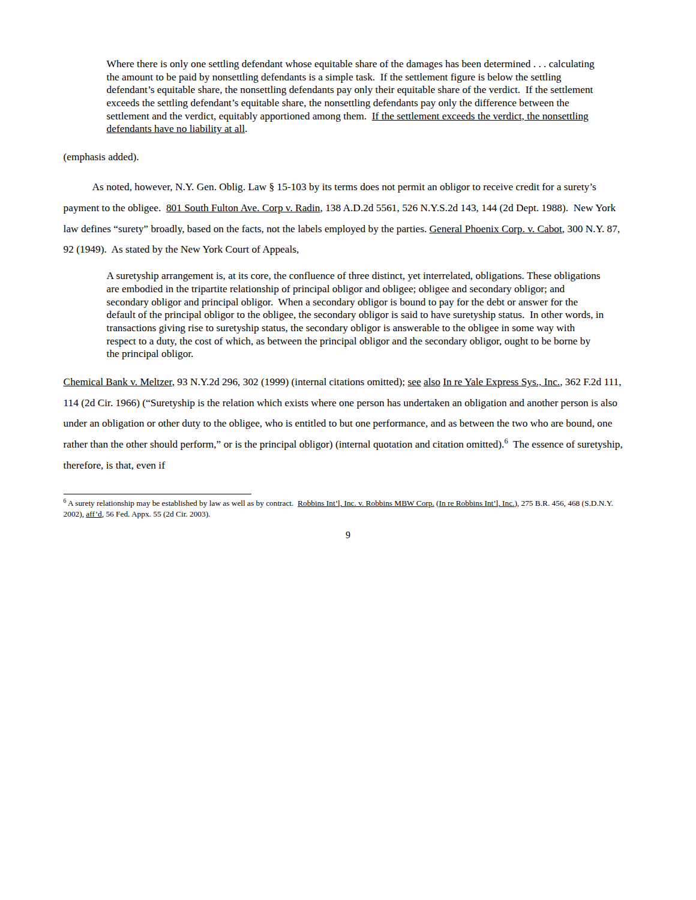Where there is only one settling defendant whose equitable share of the damages has been determined . . . calculating the amount to be paid by nonsettling defendants is a simple task. If the settlement figure is below the settling defendant’s equitable share, the nonsettling defendants pay only their equitable share of the verdict. If the settlement exceeds the settling defendant’s equitable share, the nonsettling defendants pay only the difference between the settlement and the verdict, equitably apportioned among them. If the settlement exceeds the verdict, the nonsettling defendants have no liability at all.
(emphasis added).
As noted, however, N.Y. Gen. Oblig. Law § 15-103 by its terms does not permit an obligor to receive credit for a surety’s payment to the obligee. 801 South Fulton Ave. Corp v. Radin, 138 A.D.2d 5561, 526 N.Y.S.2d 143, 144 (2d Dept. 1988). New York law defines “surety” broadly, based on the facts, not the labels employed by the parties. General Phoenix Corp. v. Cabot, 300 N.Y. 87, 92 (1949). As stated by the New York Court of Appeals,
A suretyship arrangement is, at its core, the confluence of three distinct, yet interrelated, obligations. These obligations are embodied in the tripartite relationship of principal obligor and obligee; obligee and secondary obligor; and secondary obligor and principal obligor. When a secondary obligor is bound to pay for the debt or answer for the default of the principal obligor to the obligee, the secondary obligor is said to have suretyship status. In other words, in transactions giving rise to suretyship status, the secondary obligor is answerable to the obligee in some way with respect to a duty, the cost of which, as between the principal obligor and the secondary obligor, ought to be borne by the principal obligor.
Chemical Bank v. Meltzer, 93 N.Y.2d 296, 302 (1999) (internal citations omitted); see also In re Yale Express Sys., Inc., 362 F.2d 111, 114 (2d Cir. 1966) (“Suretyship is the relation which exists where one person has undertaken an obligation and another person is also under an obligation or other duty to the obligee, who is entitled to but one performance, and as between the two who are bound, one rather than the other should perform,” or is the principal obligor) (internal quotation and citation omitted).6 The essence of suretyship, therefore, is that, even if
6 A surety relationship may be established by law as well as by contract. Robbins Int’l, Inc. v. Robbins MBW Corp. (In re Robbins Int’l, Inc.), 275 B.R. 456, 468 (S.D.N.Y. 2002), aff’d, 56 Fed. Appx. 55 (2d Cir. 2003).
9